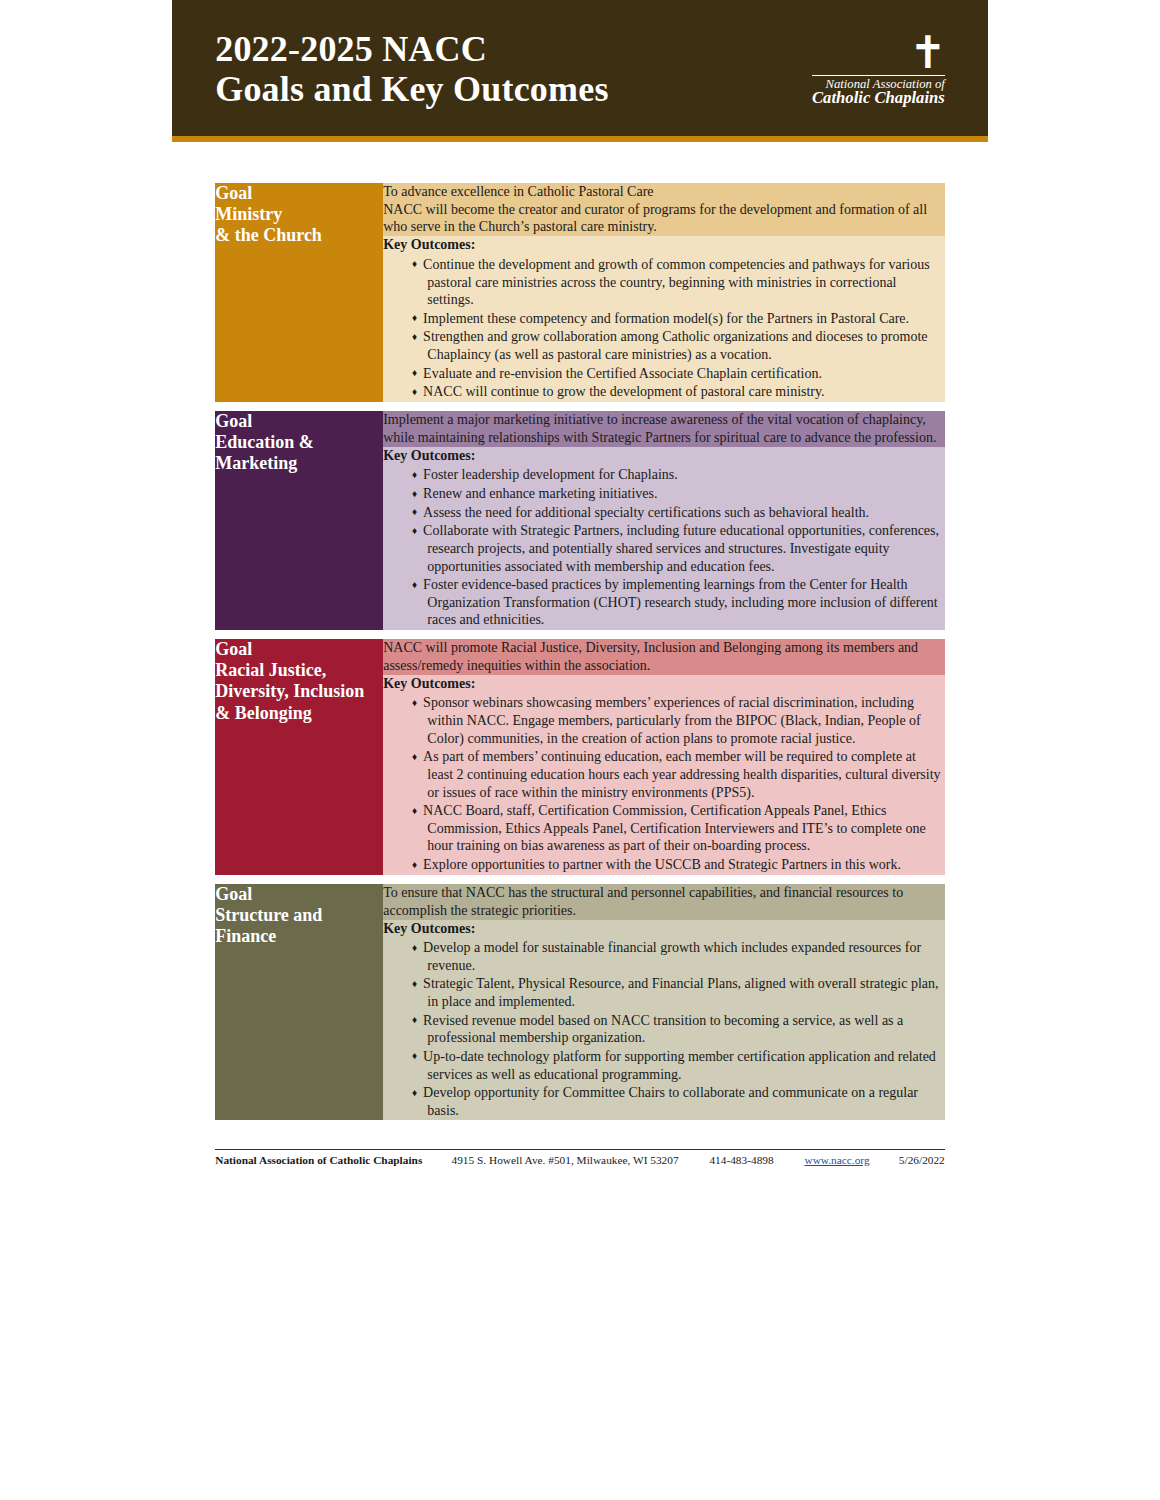2022-2025 NACC
Goals and Key Outcomes
✝ National Association ofCatholic Chaplains
| Goal Ministry & the Church | To advance excellence in Catholic Pastoral Care NACC will become the creator and curator of programs for the development and formation of all who serve in the Church’s pastoral care ministry. |
| Key Outcomes: Continue the development and growth of common competencies and pathways for various pastoral care ministries across the country, beginning with ministries in correctional settings. Implement these competency and formation model(s) for the Partners in Pastoral Care. Strengthen and grow collaboration among Catholic organizations and dioceses to promote Chaplaincy (as well as pastoral care ministries) as a vocation. Evaluate and re-envision the Certified Associate Chaplain certification. NACC will continue to grow the development of pastoral care ministry. |
| Goal Education & Marketing | Implement a major marketing initiative to increase awareness of the vital vocation of chaplaincy, while maintaining relationships with Strategic Partners for spiritual care to advance the profession. |
| Key Outcomes: Foster leadership development for Chaplains. Renew and enhance marketing initiatives. Assess the need for additional specialty certifications such as behavioral health. Collaborate with Strategic Partners, including future educational opportunities, conferences, research projects, and potentially shared services and structures. Investigate equity opportunities associated with membership and education fees. Foster evidence-based practices by implementing learnings from the Center for Health Organization Transformation (CHOT) research study, including more inclusion of different races and ethnicities. |
| Goal Racial Justice, Diversity, Inclusion & Belonging | NACC will promote Racial Justice, Diversity, Inclusion and Belonging among its members and assess/remedy inequities within the association. |
| Key Outcomes: Sponsor webinars showcasing members’ experiences of racial discrimination, including within NACC. Engage members, particularly from the BIPOC (Black, Indian, People of Color) communities, in the creation of action plans to promote racial justice. As part of members’ continuing education, each member will be required to complete at least 2 continuing education hours each year addressing health disparities, cultural diversity or issues of race within the ministry environments (PPS5). NACC Board, staff, Certification Commission, Certification Appeals Panel, Ethics Commission, Ethics Appeals Panel, Certification Interviewers and ITE’s to complete one hour training on bias awareness as part of their on-boarding process. Explore opportunities to partner with the USCCB and Strategic Partners in this work. |
| Goal Structure and Finance | To ensure that NACC has the structural and personnel capabilities, and financial resources to accomplish the strategic priorities. |
| Key Outcomes: Develop a model for sustainable financial growth which includes expanded resources for revenue. Strategic Talent, Physical Resource, and Financial Plans, aligned with overall strategic plan, in place and implemented. Revised revenue model based on NACC transition to becoming a service, as well as a professional membership organization. Up-to-date technology platform for supporting member certification application and related services as well as educational programming. Develop opportunity for Committee Chairs to collaborate and communicate on a regular basis. |
National Association of Catholic Chaplains 4915 S. Howell Ave. #501, Milwaukee, WI 53207 414-483-4898 www.nacc.org 5/26/2022